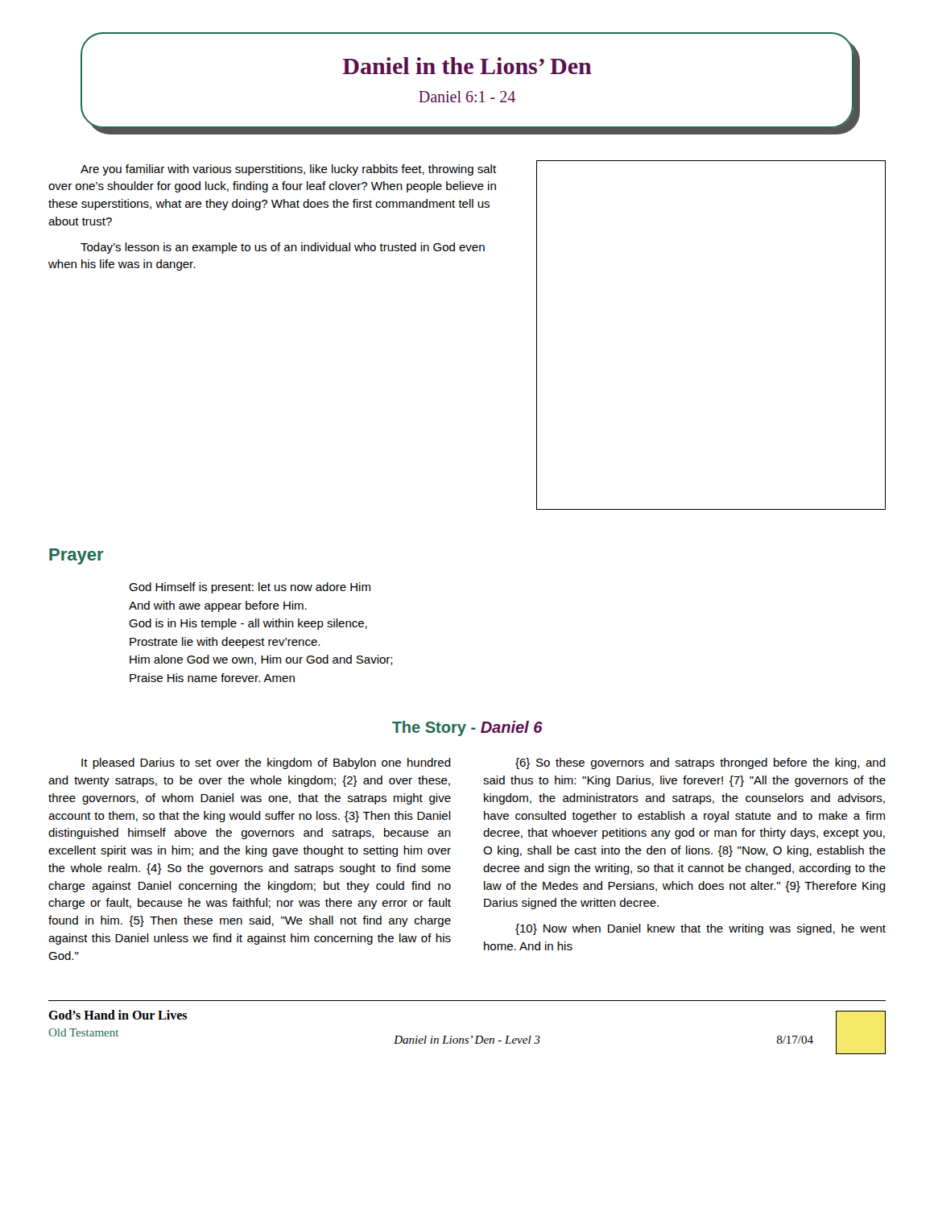Daniel in the Lions’ Den
Daniel 6:1 - 24
Are you familiar with various superstitions, like lucky rabbits feet, throwing salt over one’s shoulder for good luck, finding a four leaf clover? When people believe in these superstitions, what are they doing? What does the first commandment tell us about trust?
Today’s lesson is an example to us of an individual who trusted in God even when his life was in danger.
Prayer
God Himself is present: let us now adore Him
And with awe appear before Him.
God is in His temple - all within keep silence,
Prostrate lie with deepest rev’rence.
Him alone God we own, Him our God and Savior;
Praise His name forever. Amen
The Story - Daniel 6
It pleased Darius to set over the kingdom of Babylon one hundred and twenty satraps, to be over the whole kingdom; {2} and over these, three governors, of whom Daniel was one, that the satraps might give account to them, so that the king would suffer no loss. {3} Then this Daniel distinguished himself above the governors and satraps, because an excellent spirit was in him; and the king gave thought to setting him over the whole realm. {4} So the governors and satraps sought to find some charge against Daniel concerning the kingdom; but they could find no charge or fault, because he was faithful; nor was there any error or fault found in him. {5} Then these men said, "We shall not find any charge against this Daniel unless we find it against him concerning the law of his God."
{6} So these governors and satraps thronged before the king, and said thus to him: "King Darius, live forever! {7} "All the governors of the kingdom, the administrators and satraps, the counselors and advisors, have consulted together to establish a royal statute and to make a firm decree, that whoever petitions any god or man for thirty days, except you, O king, shall be cast into the den of lions. {8} "Now, O king, establish the decree and sign the writing, so that it cannot be changed, according to the law of the Medes and Persians, which does not alter." {9} Therefore King Darius signed the written decree.
{10} Now when Daniel knew that the writing was signed, he went home. And in his
God’s Hand in Our Lives
Old Testament
Daniel in Lions’ Den - Level 3
8/17/04